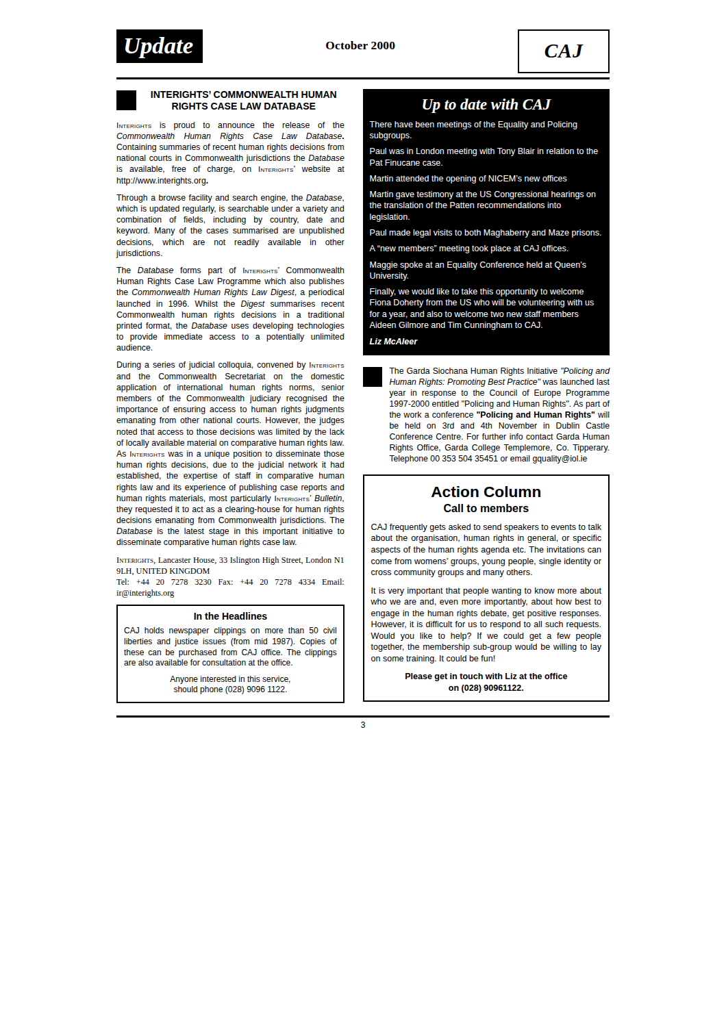Update
October 2000
CAJ
INTERIGHTS’ COMMONWEALTH HUMAN RIGHTS CASE LAW DATABASE
Interights is proud to announce the release of the Commonwealth Human Rights Case Law Database. Containing summaries of recent human rights decisions from national courts in Commonwealth jurisdictions the Database is available, free of charge, on Interights’ website at http://www.interights.org.
Through a browse facility and search engine, the Database, which is updated regularly, is searchable under a variety and combination of fields, including by country, date and keyword. Many of the cases summarised are unpublished decisions, which are not readily available in other jurisdictions.
The Database forms part of Interights’ Commonwealth Human Rights Case Law Programme which also publishes the Commonwealth Human Rights Law Digest, a periodical launched in 1996. Whilst the Digest summarises recent Commonwealth human rights decisions in a traditional printed format, the Database uses developing technologies to provide immediate access to a potentially unlimited audience.
During a series of judicial colloquia, convened by Interights and the Commonwealth Secretariat on the domestic application of international human rights norms, senior members of the Commonwealth judiciary recognised the importance of ensuring access to human rights judgments emanating from other national courts. However, the judges noted that access to those decisions was limited by the lack of locally available material on comparative human rights law. As Interights was in a unique position to disseminate those human rights decisions, due to the judicial network it had established, the expertise of staff in comparative human rights law and its experience of publishing case reports and human rights materials, most particularly Interights’ Bulletin, they requested it to act as a clearing-house for human rights decisions emanating from Commonwealth jurisdictions. The Database is the latest stage in this important initiative to disseminate comparative human rights case law.
Interights, Lancaster House, 33 Islington High Street, London N1 9LH, UNITED KINGDOM
Tel: +44 20 7278 3230 Fax: +44 20 7278 4334 Email: ir@interights.org
In the Headlines
CAJ holds newspaper clippings on more than 50 civil liberties and justice issues (from mid 1987). Copies of these can be purchased from CAJ office. The clippings are also available for consultation at the office.
Anyone interested in this service,
should phone (028) 9096 1122.
Up to date with CAJ
There have been meetings of the Equality and Policing subgroups.
Paul was in London meeting with Tony Blair in relation to the Pat Finucane case.
Martin attended the opening of NICEM’s new offices
Martin gave testimony at the US Congressional hearings on the translation of the Patten recommendations into legislation.
Paul made legal visits to both Maghaberry and Maze prisons.
A “new members” meeting took place at CAJ offices.
Maggie spoke at an Equality Conference held at Queen’s University.
Finally, we would like to take this opportunity to welcome Fiona Doherty from the US who will be volunteering with us for a year, and also to welcome two new staff members Aideen Gilmore and Tim Cunningham to CAJ.
Liz McAleer
The Garda Siochana Human Rights Initiative "Policing and Human Rights: Promoting Best Practice" was launched last year in response to the Council of Europe Programme 1997-2000 entitled "Policing and Human Rights". As part of the work a conference "Policing and Human Rights" will be held on 3rd and 4th November in Dublin Castle Conference Centre. For further info contact Garda Human Rights Office, Garda College Templemore, Co. Tipperary. Telephone 00 353 504 35451 or email gquality@iol.ie
Action Column
Call to members
CAJ frequently gets asked to send speakers to events to talk about the organisation, human rights in general, or specific aspects of the human rights agenda etc. The invitations can come from womens’ groups, young people, single identity or cross community groups and many others.
It is very important that people wanting to know more about who we are and, even more importantly, about how best to engage in the human rights debate, get positive responses. However, it is difficult for us to respond to all such requests. Would you like to help? If we could get a few people together, the membership sub-group would be willing to lay on some training. It could be fun!
Please get in touch with Liz at the office
on (028) 90961122.
3